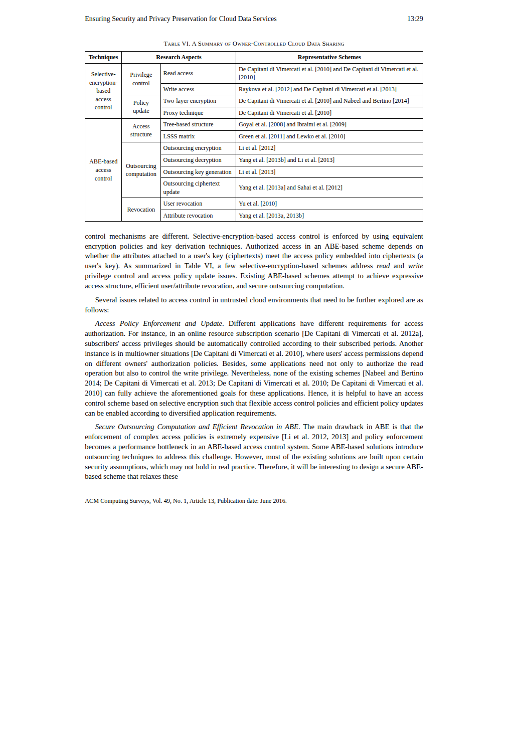Ensuring Security and Privacy Preservation for Cloud Data Services 13:29
Table VI. A Summary of Owner-Controlled Cloud Data Sharing
| Techniques | Research Aspects | Representative Schemes |
| --- | --- | --- |
| Selective- encryption- based access control | Privilege control | Read access | De Capitani di Vimercati et al. [2010] and De Capitani di Vimercati et al. [2010] |
| Write access | Raykova et al. [2012] and De Capitani di Vimercati et al. [2013] |
| Policy update | Two-layer encryption | De Capitani di Vimercati et al. [2010] and Nabeel and Bertino [2014] |
| Proxy technique | De Capitani di Vimercati et al. [2010] |
| ABE-based access control | Access structure | Tree-based structure | Goyal et al. [2008] and Ibraimi et al. [2009] |
| LSSS matrix | Green et al. [2011] and Lewko et al. [2010] |
| Outsourcing computation | Outsourcing encryption | Li et al. [2012] |
| Outsourcing decryption | Yang et al. [2013b] and Li et al. [2013] |
| Outsourcing key generation | Li et al. [2013] |
| Outsourcing ciphertext update | Yang et al. [2013a] and Sahai et al. [2012] |
| Revocation | User revocation | Yu et al. [2010] |
| Attribute revocation | Yang et al. [2013a, 2013b] |
control mechanisms are different. Selective-encryption-based access control is enforced by using equivalent encryption policies and key derivation techniques. Authorized access in an ABE-based scheme depends on whether the attributes attached to a user's key (ciphertexts) meet the access policy embedded into ciphertexts (a user's key). As summarized in Table VI, a few selective-encryption-based schemes address read and write privilege control and access policy update issues. Existing ABE-based schemes attempt to achieve expressive access structure, efficient user/attribute revocation, and secure outsourcing computation.
Several issues related to access control in untrusted cloud environments that need to be further explored are as follows:
Access Policy Enforcement and Update. Different applications have different requirements for access authorization. For instance, in an online resource subscription scenario [De Capitani di Vimercati et al. 2012a], subscribers' access privileges should be automatically controlled according to their subscribed periods. Another instance is in multiowner situations [De Capitani di Vimercati et al. 2010], where users' access permissions depend on different owners' authorization policies. Besides, some applications need not only to authorize the read operation but also to control the write privilege. Nevertheless, none of the existing schemes [Nabeel and Bertino 2014; De Capitani di Vimercati et al. 2013; De Capitani di Vimercati et al. 2010; De Capitani di Vimercati et al. 2010] can fully achieve the aforementioned goals for these applications. Hence, it is helpful to have an access control scheme based on selective encryption such that flexible access control policies and efficient policy updates can be enabled according to diversified application requirements.
Secure Outsourcing Computation and Efficient Revocation in ABE. The main drawback in ABE is that the enforcement of complex access policies is extremely expensive [Li et al. 2012, 2013] and policy enforcement becomes a performance bottleneck in an ABE-based access control system. Some ABE-based solutions introduce outsourcing techniques to address this challenge. However, most of the existing solutions are built upon certain security assumptions, which may not hold in real practice. Therefore, it will be interesting to design a secure ABE-based scheme that relaxes these
ACM Computing Surveys, Vol. 49, No. 1, Article 13, Publication date: June 2016.